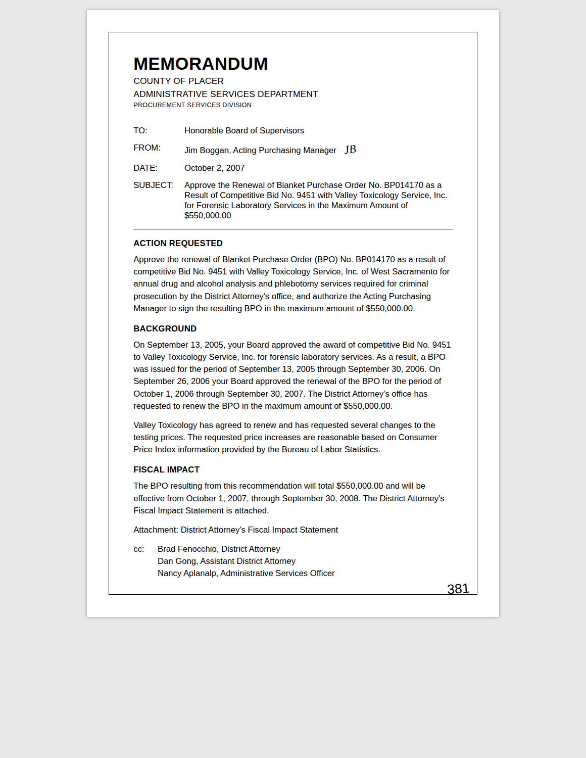MEMORANDUM
COUNTY OF PLACER
ADMINISTRATIVE SERVICES DEPARTMENT
PROCUREMENT SERVICES DIVISION
| TO: | Honorable Board of Supervisors |
| FROM: | Jim Boggan, Acting Purchasing Manager JB |
| DATE: | October 2, 2007 |
| SUBJECT: | Approve the Renewal of Blanket Purchase Order No. BP014170 as a Result of Competitive Bid No. 9451 with Valley Toxicology Service, Inc. for Forensic Laboratory Services in the Maximum Amount of $550,000.00 |
ACTION REQUESTED
Approve the renewal of Blanket Purchase Order (BPO) No. BP014170 as a result of competitive Bid No. 9451 with Valley Toxicology Service, Inc. of West Sacramento for annual drug and alcohol analysis and phlebotomy services required for criminal prosecution by the District Attorney's office, and authorize the Acting Purchasing Manager to sign the resulting BPO in the maximum amount of $550,000.00.
BACKGROUND
On September 13, 2005, your Board approved the award of competitive Bid No. 9451 to Valley Toxicology Service, Inc. for forensic laboratory services. As a result, a BPO was issued for the period of September 13, 2005 through September 30, 2006. On September 26, 2006 your Board approved the renewal of the BPO for the period of October 1, 2006 through September 30, 2007. The District Attorney's office has requested to renew the BPO in the maximum amount of $550,000.00.
Valley Toxicology has agreed to renew and has requested several changes to the testing prices. The requested price increases are reasonable based on Consumer Price Index information provided by the Bureau of Labor Statistics.
FISCAL IMPACT
The BPO resulting from this recommendation will total $550,000.00 and will be effective from October 1, 2007, through September 30, 2008. The District Attorney's Fiscal Impact Statement is attached.
Attachment: District Attorney's Fiscal Impact Statement
cc: Brad Fenocchio, District Attorney
Dan Gong, Assistant District Attorney
Nancy Aplanalp, Administrative Services Officer
381